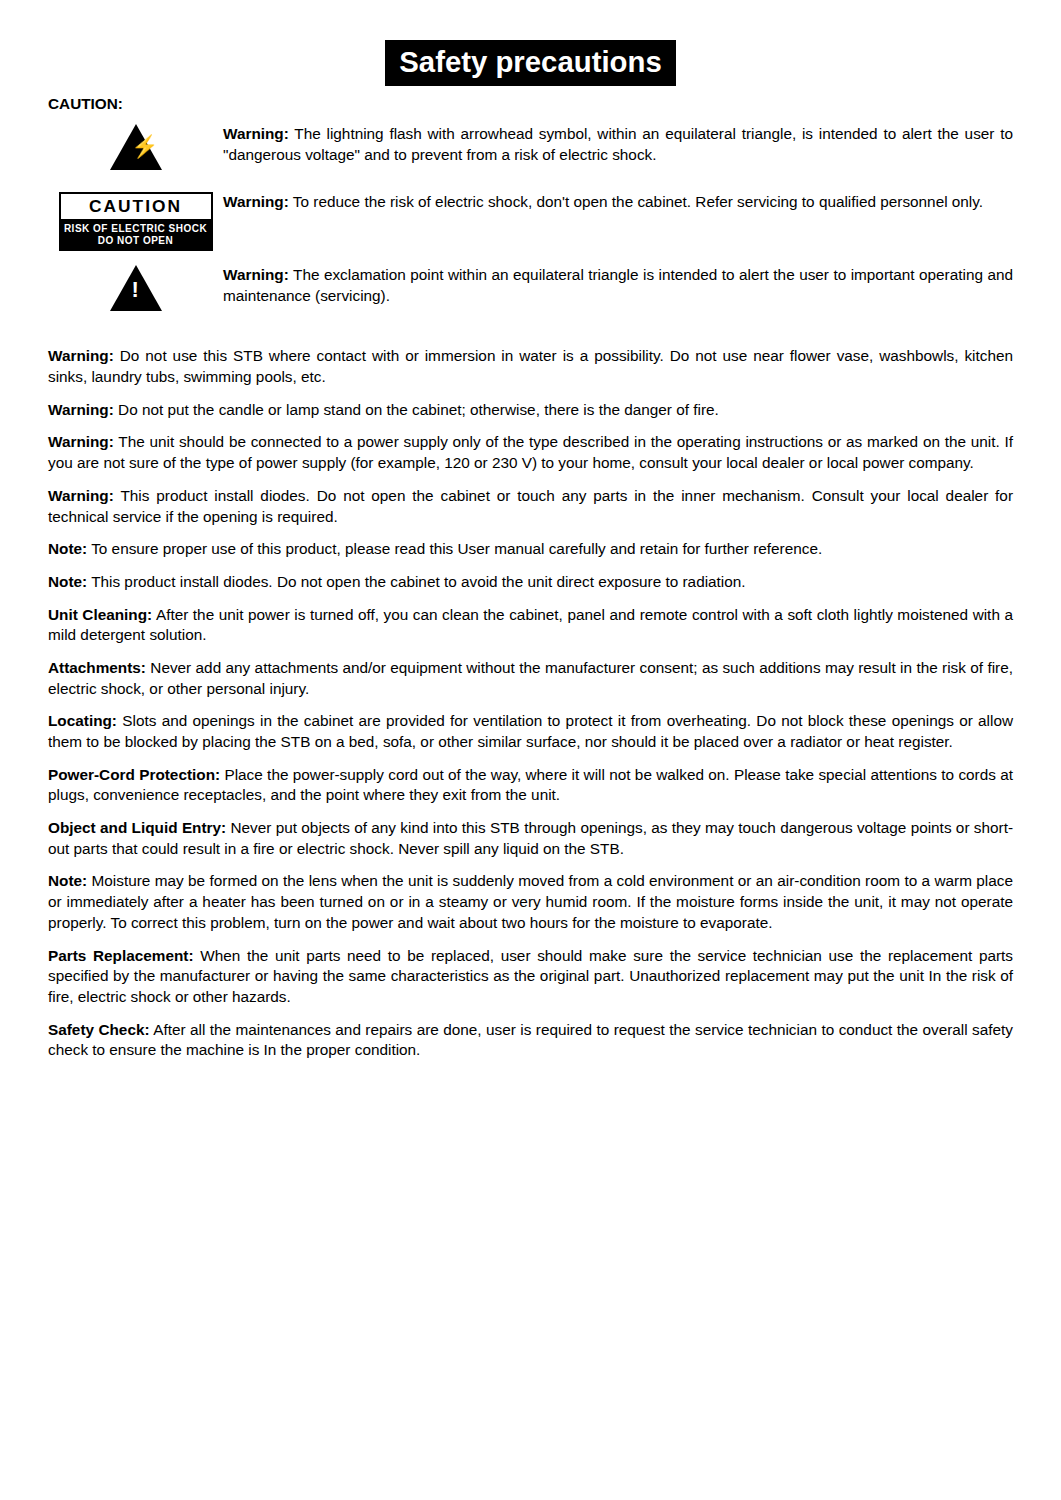Safety precautions
CAUTION:
| ⚡ | Warning: The lightning flash with arrowhead symbol, within an equilateral triangle, is intended to alert the user to "dangerous voltage" and to prevent from a risk of electric shock. |
| CAUTION RISK OF ELECTRIC SHOCK DO NOT OPEN | Warning: To reduce the risk of electric shock, don't open the cabinet. Refer servicing to qualified personnel only. |
| ! | Warning: The exclamation point within an equilateral triangle is intended to alert the user to important operating and maintenance (servicing). |
Warning: Do not use this STB where contact with or immersion in water is a possibility. Do not use near flower vase, washbowls, kitchen sinks, laundry tubs, swimming pools, etc.
Warning: Do not put the candle or lamp stand on the cabinet; otherwise, there is the danger of fire.
Warning: The unit should be connected to a power supply only of the type described in the operating instructions or as marked on the unit. If you are not sure of the type of power supply (for example, 120 or 230 V) to your home, consult your local dealer or local power company.
Warning: This product install diodes. Do not open the cabinet or touch any parts in the inner mechanism. Consult your local dealer for technical service if the opening is required.
Note: To ensure proper use of this product, please read this User manual carefully and retain for further reference.
Note: This product install diodes. Do not open the cabinet to avoid the unit direct exposure to radiation.
Unit Cleaning: After the unit power is turned off, you can clean the cabinet, panel and remote control with a soft cloth lightly moistened with a mild detergent solution.
Attachments: Never add any attachments and/or equipment without the manufacturer consent; as such additions may result in the risk of fire, electric shock, or other personal injury.
Locating: Slots and openings in the cabinet are provided for ventilation to protect it from overheating. Do not block these openings or allow them to be blocked by placing the STB on a bed, sofa, or other similar surface, nor should it be placed over a radiator or heat register.
Power-Cord Protection: Place the power-supply cord out of the way, where it will not be walked on. Please take special attentions to cords at plugs, convenience receptacles, and the point where they exit from the unit.
Object and Liquid Entry: Never put objects of any kind into this STB through openings, as they may touch dangerous voltage points or short-out parts that could result in a fire or electric shock. Never spill any liquid on the STB.
Note: Moisture may be formed on the lens when the unit is suddenly moved from a cold environment or an air-condition room to a warm place or immediately after a heater has been turned on or in a steamy or very humid room. If the moisture forms inside the unit, it may not operate properly. To correct this problem, turn on the power and wait about two hours for the moisture to evaporate.
Parts Replacement: When the unit parts need to be replaced, user should make sure the service technician use the replacement parts specified by the manufacturer or having the same characteristics as the original part. Unauthorized replacement may put the unit In the risk of fire, electric shock or other hazards.
Safety Check: After all the maintenances and repairs are done, user is required to request the service technician to conduct the overall safety check to ensure the machine is In the proper condition.